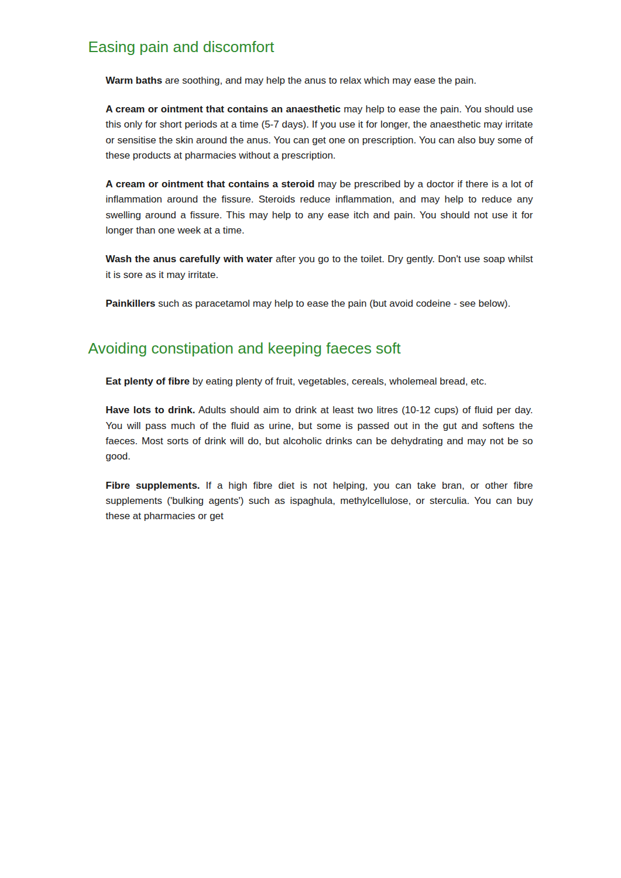Easing pain and discomfort
Warm baths are soothing, and may help the anus to relax which may ease the pain.
A cream or ointment that contains an anaesthetic may help to ease the pain. You should use this only for short periods at a time (5-7 days). If you use it for longer, the anaesthetic may irritate or sensitise the skin around the anus. You can get one on prescription. You can also buy some of these products at pharmacies without a prescription.
A cream or ointment that contains a steroid may be prescribed by a doctor if there is a lot of inflammation around the fissure. Steroids reduce inflammation, and may help to reduce any swelling around a fissure. This may help to any ease itch and pain. You should not use it for longer than one week at a time.
Wash the anus carefully with water after you go to the toilet. Dry gently. Don't use soap whilst it is sore as it may irritate.
Painkillers such as paracetamol may help to ease the pain (but avoid codeine - see below).
Avoiding constipation and keeping faeces soft
Eat plenty of fibre by eating plenty of fruit, vegetables, cereals, wholemeal bread, etc.
Have lots to drink. Adults should aim to drink at least two litres (10-12 cups) of fluid per day. You will pass much of the fluid as urine, but some is passed out in the gut and softens the faeces. Most sorts of drink will do, but alcoholic drinks can be dehydrating and may not be so good.
Fibre supplements. If a high fibre diet is not helping, you can take bran, or other fibre supplements ('bulking agents') such as ispaghula, methylcellulose, or sterculia. You can buy these at pharmacies or get